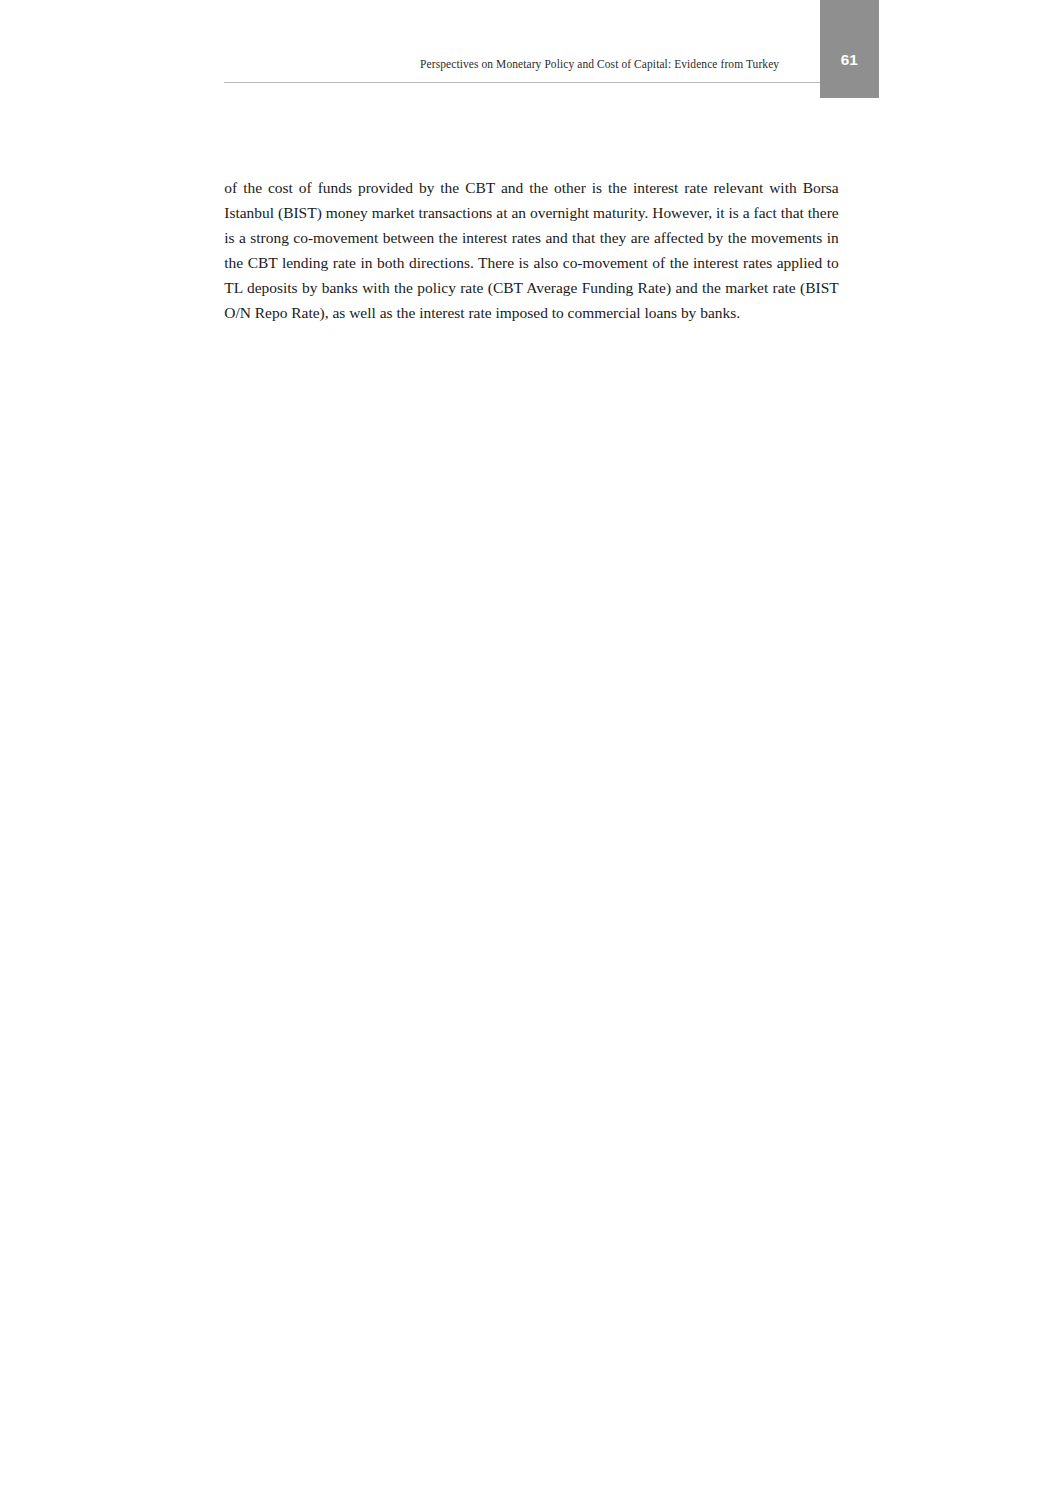Perspectives on Monetary Policy and Cost of Capital: Evidence from Turkey
61
of the cost of funds provided by the CBT and the other is the interest rate relevant with Borsa Istanbul (BIST) money market transactions at an overnight maturity. However, it is a fact that there is a strong co-movement between the interest rates and that they are affected by the movements in the CBT lending rate in both directions. There is also co-movement of the interest rates applied to TL deposits by banks with the policy rate (CBT Average Funding Rate) and the market rate (BIST O/N Repo Rate), as well as the interest rate imposed to commercial loans by banks.